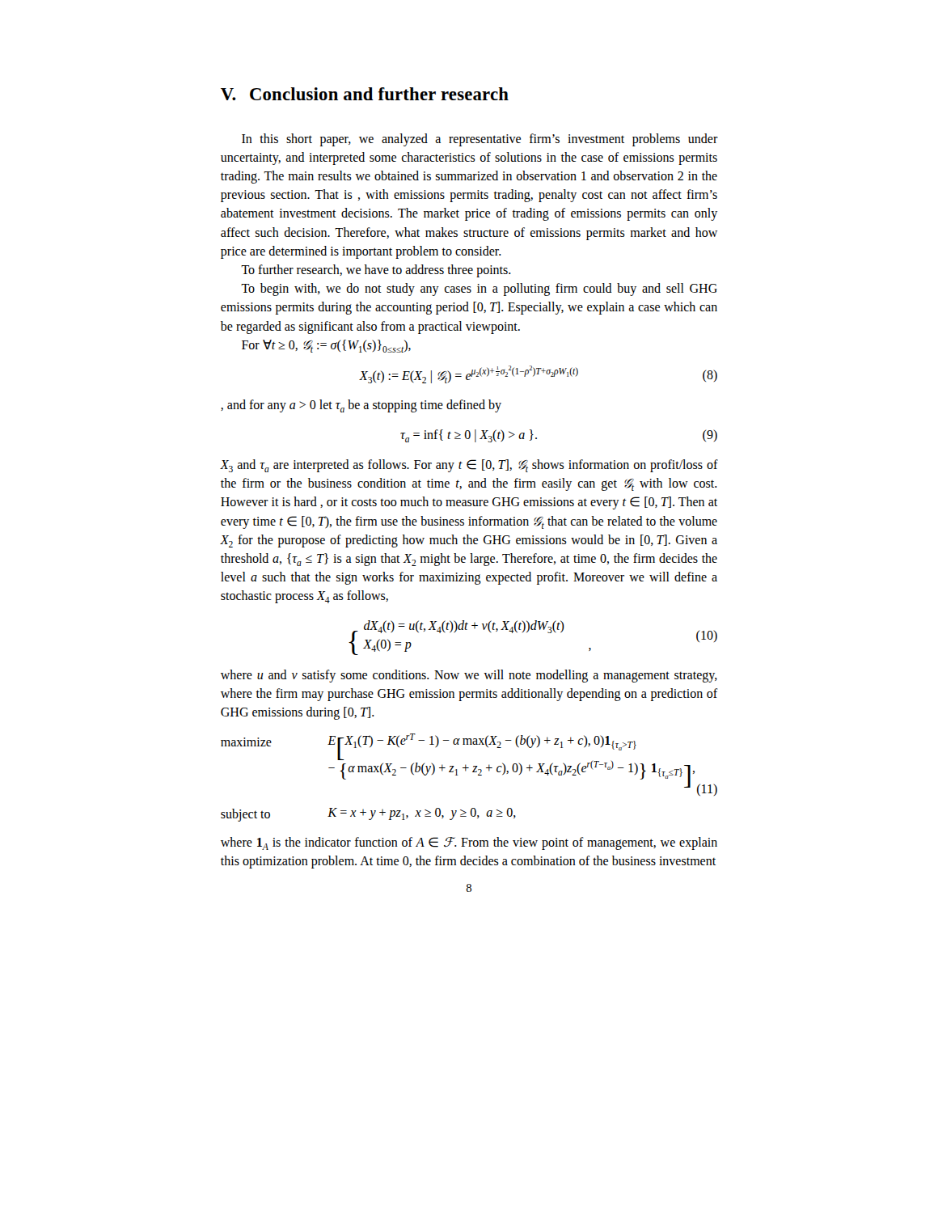V. Conclusion and further research
In this short paper, we analyzed a representative firm’s investment problems under uncertainty, and interpreted some characteristics of solutions in the case of emissions permits trading. The main results we obtained is summarized in observation 1 and observation 2 in the previous section. That is , with emissions permits trading, penalty cost can not affect firm’s abatement investment decisions. The market price of trading of emissions permits can only affect such decision. Therefore, what makes structure of emissions permits market and how price are determined is important problem to consider.
To further research, we have to address three points.
To begin with, we do not study any cases in a polluting firm could buy and sell GHG emissions permits during the accounting period [0, T]. Especially, we explain a case which can be regarded as significant also from a practical viewpoint.
For ∀t ≥ 0, 𝒢t := σ({W1(s)}0≤s≤t),
X3(t) := E(X2 | 𝒢t) = eμ2(x)+12 σ22(1−ρ2)T+σ2ρW1(t) (8)
, and for any a > 0 let τa be a stopping time defined by
τa = inf{ t ≥ 0 | X3(t) > a }. (9)
X3 and τa are interpreted as follows. For any t ∈ [0, T], 𝒢t shows information on profit/loss of the firm or the business condition at time t, and the firm easily can get 𝒢t with low cost. However it is hard , or it costs too much to measure GHG emissions at every t ∈ [0, T]. Then at every time t ∈ [0, T), the firm use the business information 𝒢t that can be related to the volume X2 for the puropose of predicting how much the GHG emissions would be in [0, T]. Given a threshold a, {τa ≤ T} is a sign that X2 might be large. Therefore, at time 0, the firm decides the level a such that the sign works for maximizing expected profit. Moreover we will define a stochastic process X4 as follows,
{ dX4(t) = u(t, X4(t))dt + v(t, X4(t))dW3(t) X4(0) = p , (10)
where u and v satisfy some conditions. Now we will note modelling a management strategy, where the firm may purchase GHG emission permits additionally depending on a prediction of GHG emissions during [0, T].
maximize
E[X1(T) − K(erT − 1) − α max(X2 − (b(y) + z1 + c), 0)1{τa>T}
− {α max(X2 − (b(y) + z1 + z2 + c), 0) + X4(τa)z2(er(T−τa) − 1)} 1{τa≤T}],
(11)
subject to
K = x + y + pz1, x ≥ 0, y ≥ 0, a ≥ 0,
where 1A is the indicator function of A ∈ ℱ. From the view point of management, we explain this optimization problem. At time 0, the firm decides a combination of the business investment
8